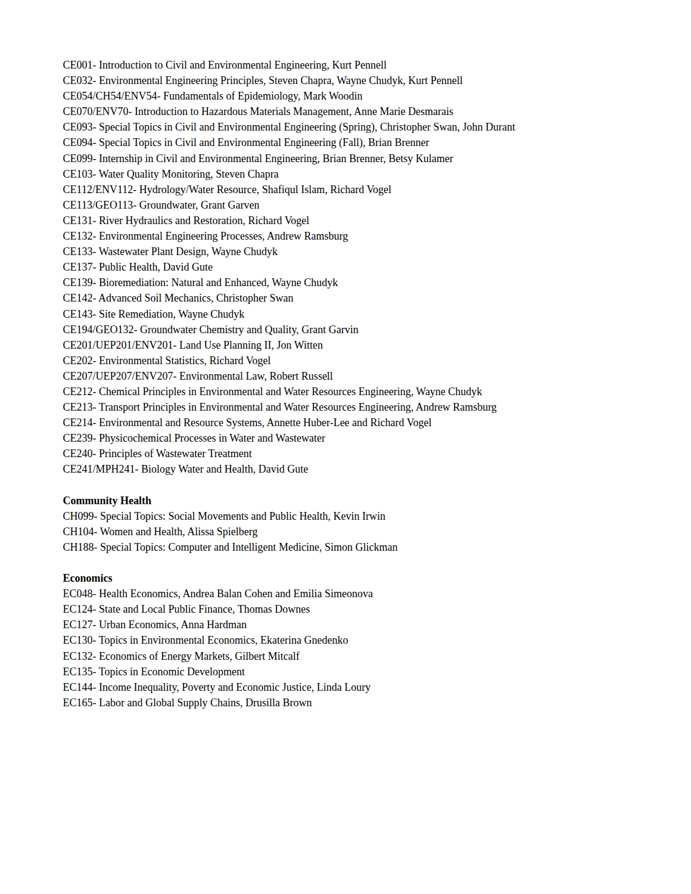CE001- Introduction to Civil and Environmental Engineering, Kurt Pennell
CE032- Environmental Engineering Principles, Steven Chapra, Wayne Chudyk, Kurt Pennell
CE054/CH54/ENV54- Fundamentals of Epidemiology, Mark Woodin
CE070/ENV70- Introduction to Hazardous Materials Management, Anne Marie Desmarais
CE093- Special Topics in Civil and Environmental Engineering (Spring), Christopher Swan, John Durant
CE094- Special Topics in Civil and Environmental Engineering (Fall), Brian Brenner
CE099- Internship in Civil and Environmental Engineering, Brian Brenner, Betsy Kulamer
CE103- Water Quality Monitoring, Steven Chapra
CE112/ENV112- Hydrology/Water Resource, Shafiqul Islam, Richard Vogel
CE113/GEO113- Groundwater, Grant Garven
CE131- River Hydraulics and Restoration, Richard Vogel
CE132- Environmental Engineering Processes, Andrew Ramsburg
CE133- Wastewater Plant Design, Wayne Chudyk
CE137- Public Health, David Gute
CE139- Bioremediation: Natural and Enhanced, Wayne Chudyk
CE142- Advanced Soil Mechanics, Christopher Swan
CE143- Site Remediation, Wayne Chudyk
CE194/GEO132- Groundwater Chemistry and Quality, Grant Garvin
CE201/UEP201/ENV201- Land Use Planning II, Jon Witten
CE202- Environmental Statistics, Richard Vogel
CE207/UEP207/ENV207- Environmental Law, Robert Russell
CE212- Chemical Principles in Environmental and Water Resources Engineering, Wayne Chudyk
CE213- Transport Principles in Environmental and Water Resources Engineering, Andrew Ramsburg
CE214- Environmental and Resource Systems, Annette Huber-Lee and Richard Vogel
CE239- Physicochemical Processes in Water and Wastewater
CE240- Principles of Wastewater Treatment
CE241/MPH241- Biology Water and Health, David Gute
Community Health
CH099- Special Topics: Social Movements and Public Health, Kevin Irwin
CH104- Women and Health, Alissa Spielberg
CH188- Special Topics: Computer and Intelligent Medicine, Simon Glickman
Economics
EC048- Health Economics, Andrea Balan Cohen and Emilia Simeonova
EC124- State and Local Public Finance, Thomas Downes
EC127- Urban Economics, Anna Hardman
EC130- Topics in Environmental Economics, Ekaterina Gnedenko
EC132- Economics of Energy Markets, Gilbert Mitcalf
EC135- Topics in Economic Development
EC144- Income Inequality, Poverty and Economic Justice, Linda Loury
EC165- Labor and Global Supply Chains, Drusilla Brown